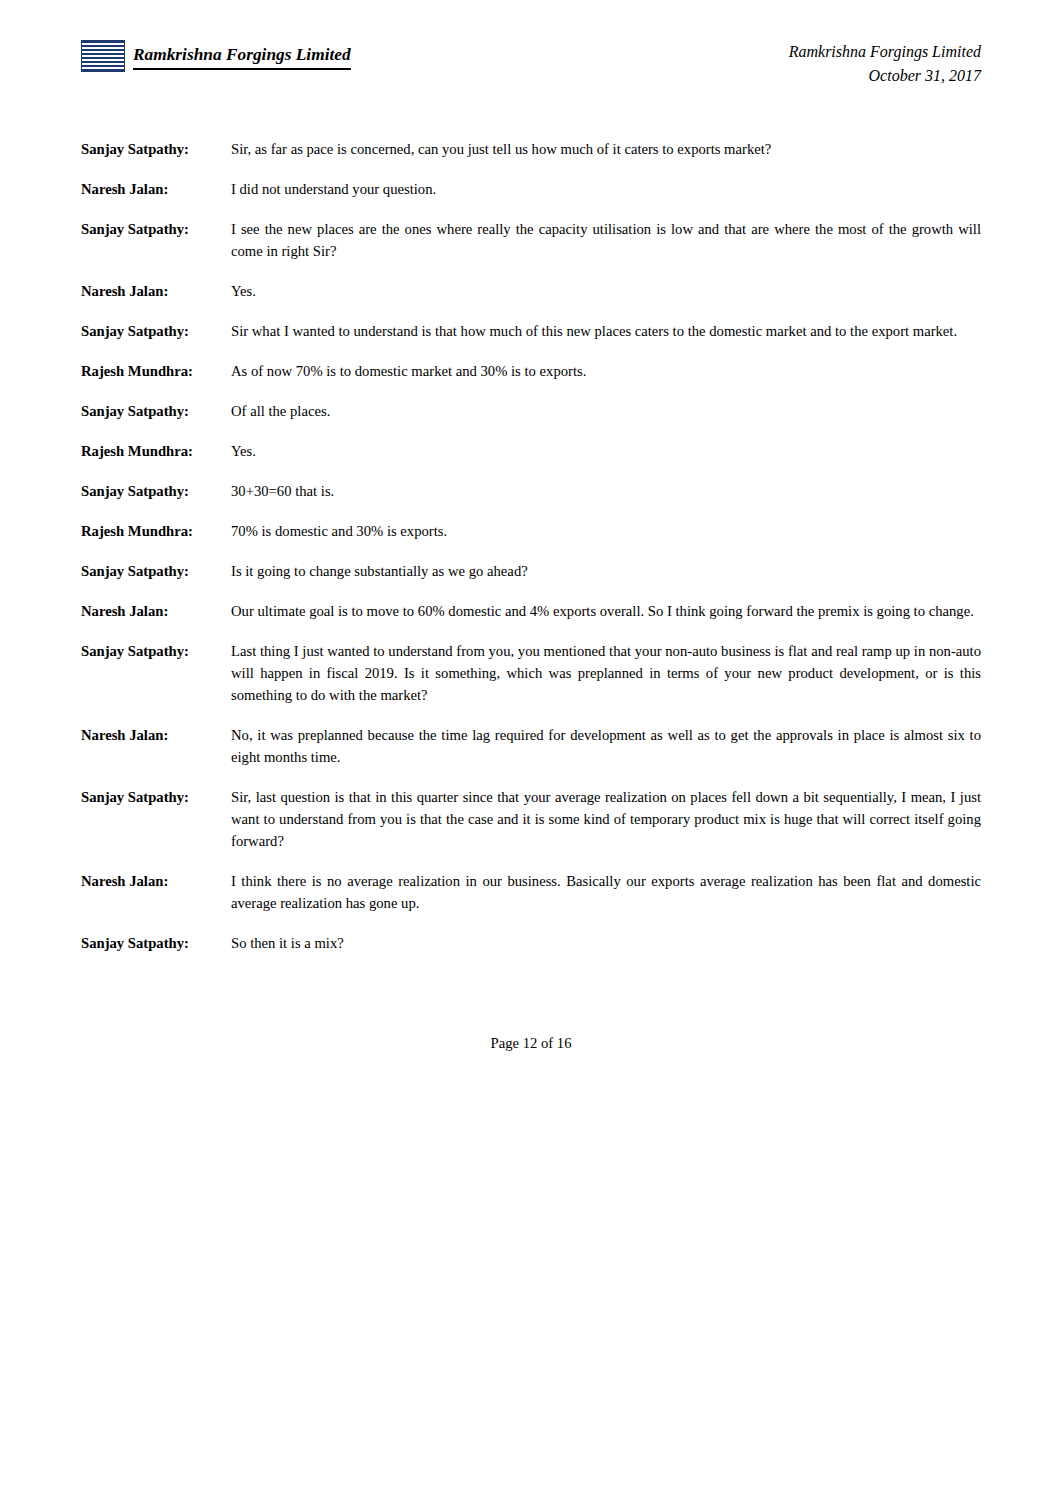Ramkrishna Forgings Limited
Ramkrishna Forgings Limited
October 31, 2017
| Sanjay Satpathy: | Sir, as far as pace is concerned, can you just tell us how much of it caters to exports market? |
| Naresh Jalan: | I did not understand your question. |
| Sanjay Satpathy: | I see the new places are the ones where really the capacity utilisation is low and that are where the most of the growth will come in right Sir? |
| Naresh Jalan: | Yes. |
| Sanjay Satpathy: | Sir what I wanted to understand is that how much of this new places caters to the domestic market and to the export market. |
| Rajesh Mundhra: | As of now 70% is to domestic market and 30% is to exports. |
| Sanjay Satpathy: | Of all the places. |
| Rajesh Mundhra: | Yes. |
| Sanjay Satpathy: | 30+30=60 that is. |
| Rajesh Mundhra: | 70% is domestic and 30% is exports. |
| Sanjay Satpathy: | Is it going to change substantially as we go ahead? |
| Naresh Jalan: | Our ultimate goal is to move to 60% domestic and 4% exports overall. So I think going forward the premix is going to change. |
| Sanjay Satpathy: | Last thing I just wanted to understand from you, you mentioned that your non-auto business is flat and real ramp up in non-auto will happen in fiscal 2019. Is it something, which was preplanned in terms of your new product development, or is this something to do with the market? |
| Naresh Jalan: | No, it was preplanned because the time lag required for development as well as to get the approvals in place is almost six to eight months time. |
| Sanjay Satpathy: | Sir, last question is that in this quarter since that your average realization on places fell down a bit sequentially, I mean, I just want to understand from you is that the case and it is some kind of temporary product mix is huge that will correct itself going forward? |
| Naresh Jalan: | I think there is no average realization in our business. Basically our exports average realization has been flat and domestic average realization has gone up. |
| Sanjay Satpathy: | So then it is a mix? |
Page 12 of 16